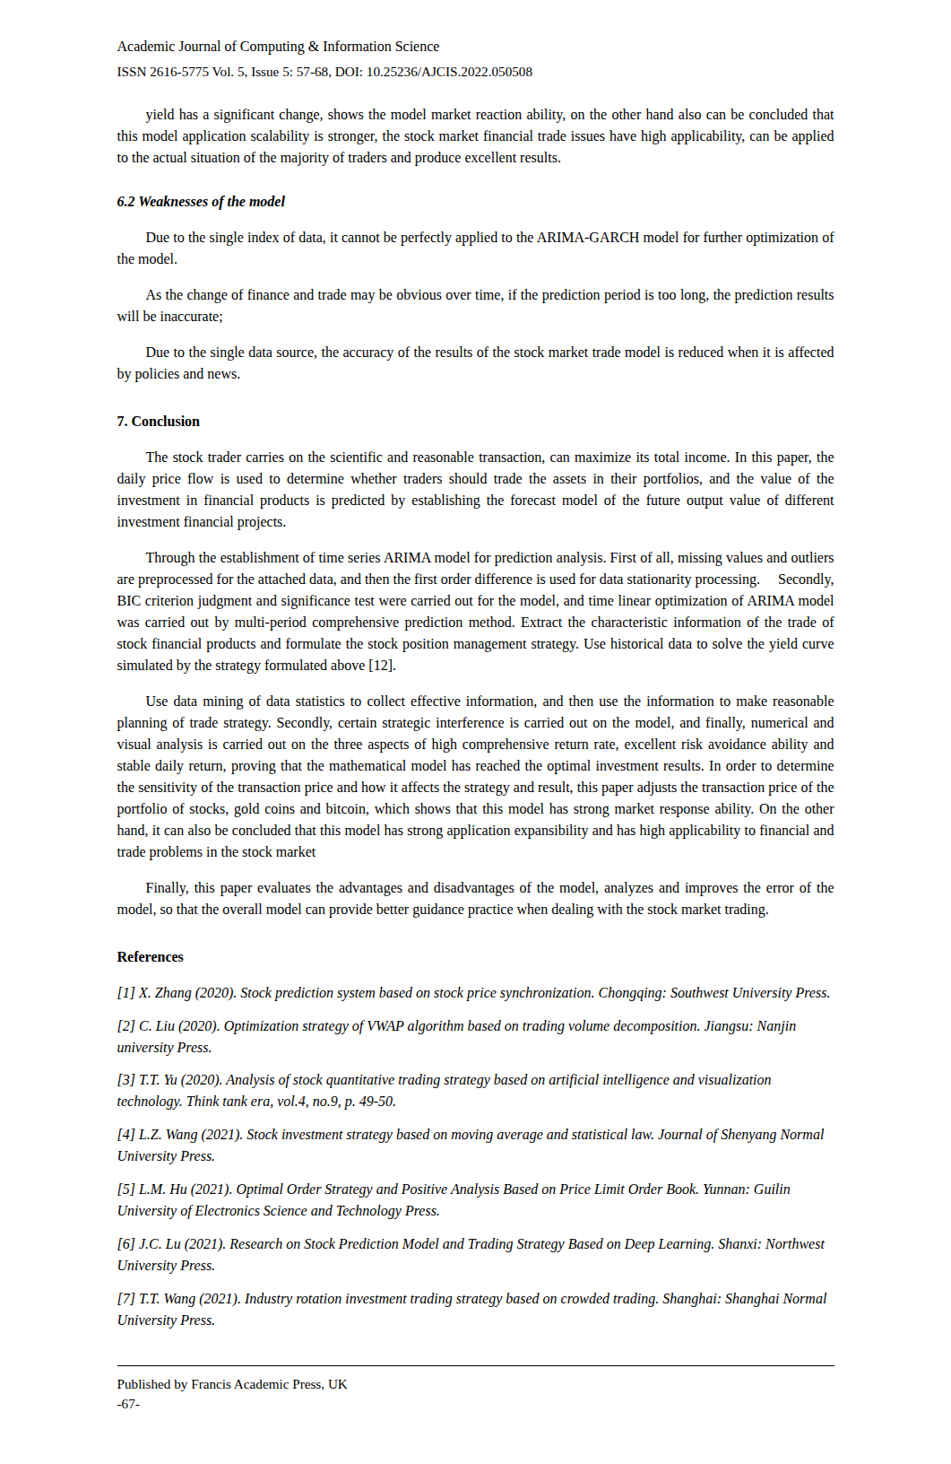Academic Journal of Computing & Information Science
ISSN 2616-5775 Vol. 5, Issue 5: 57-68, DOI: 10.25236/AJCIS.2022.050508
yield has a significant change, shows the model market reaction ability, on the other hand also can be concluded that this model application scalability is stronger, the stock market financial trade issues have high applicability, can be applied to the actual situation of the majority of traders and produce excellent results.
6.2 Weaknesses of the model
Due to the single index of data, it cannot be perfectly applied to the ARIMA-GARCH model for further optimization of the model.
As the change of finance and trade may be obvious over time, if the prediction period is too long, the prediction results will be inaccurate;
Due to the single data source, the accuracy of the results of the stock market trade model is reduced when it is affected by policies and news.
7. Conclusion
The stock trader carries on the scientific and reasonable transaction, can maximize its total income. In this paper, the daily price flow is used to determine whether traders should trade the assets in their portfolios, and the value of the investment in financial products is predicted by establishing the forecast model of the future output value of different investment financial projects.
Through the establishment of time series ARIMA model for prediction analysis. First of all, missing values and outliers are preprocessed for the attached data, and then the first order difference is used for data stationarity processing. Secondly, BIC criterion judgment and significance test were carried out for the model, and time linear optimization of ARIMA model was carried out by multi-period comprehensive prediction method. Extract the characteristic information of the trade of stock financial products and formulate the stock position management strategy. Use historical data to solve the yield curve simulated by the strategy formulated above [12].
Use data mining of data statistics to collect effective information, and then use the information to make reasonable planning of trade strategy. Secondly, certain strategic interference is carried out on the model, and finally, numerical and visual analysis is carried out on the three aspects of high comprehensive return rate, excellent risk avoidance ability and stable daily return, proving that the mathematical model has reached the optimal investment results. In order to determine the sensitivity of the transaction price and how it affects the strategy and result, this paper adjusts the transaction price of the portfolio of stocks, gold coins and bitcoin, which shows that this model has strong market response ability. On the other hand, it can also be concluded that this model has strong application expansibility and has high applicability to financial and trade problems in the stock market
Finally, this paper evaluates the advantages and disadvantages of the model, analyzes and improves the error of the model, so that the overall model can provide better guidance practice when dealing with the stock market trading.
References
[1] X. Zhang (2020). Stock prediction system based on stock price synchronization. Chongqing: Southwest University Press.
[2] C. Liu (2020). Optimization strategy of VWAP algorithm based on trading volume decomposition. Jiangsu: Nanjin university Press.
[3] T.T. Yu (2020). Analysis of stock quantitative trading strategy based on artificial intelligence and visualization technology. Think tank era, vol.4, no.9, p. 49-50.
[4] L.Z. Wang (2021). Stock investment strategy based on moving average and statistical law. Journal of Shenyang Normal University Press.
[5] L.M. Hu (2021). Optimal Order Strategy and Positive Analysis Based on Price Limit Order Book. Yunnan: Guilin University of Electronics Science and Technology Press.
[6] J.C. Lu (2021). Research on Stock Prediction Model and Trading Strategy Based on Deep Learning. Shanxi: Northwest University Press.
[7] T.T. Wang (2021). Industry rotation investment trading strategy based on crowded trading. Shanghai: Shanghai Normal University Press.
Published by Francis Academic Press, UK
-67-